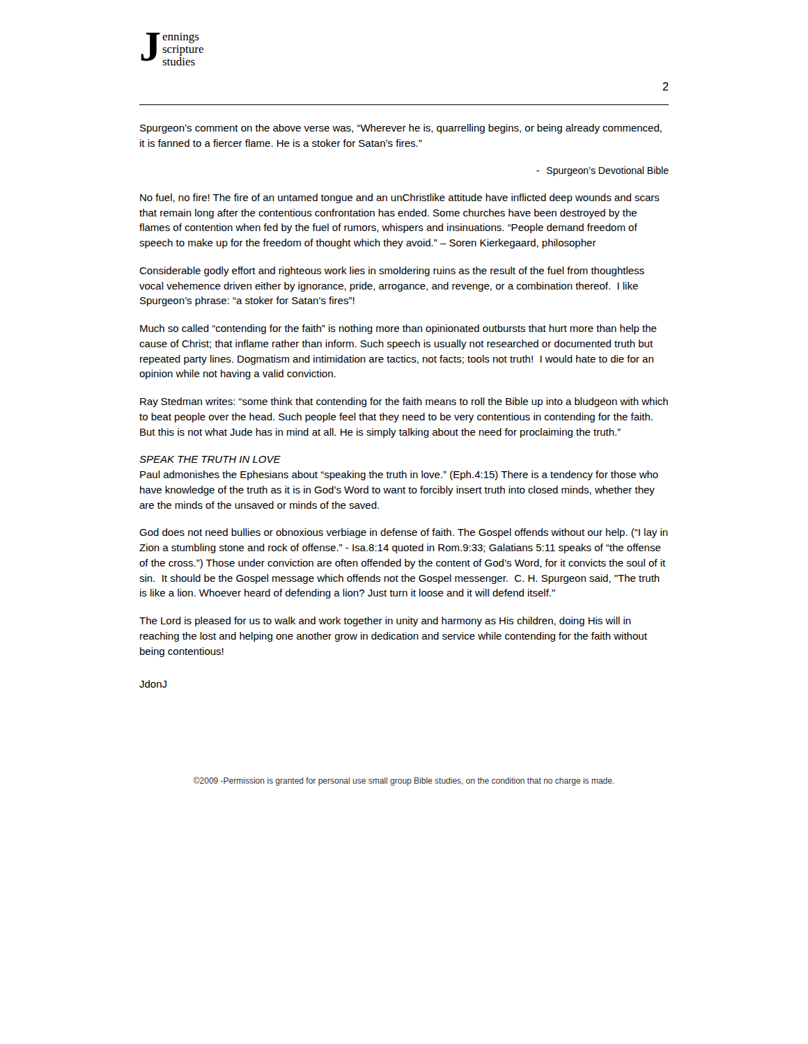J ennings scripture studies
2
Spurgeon’s comment on the above verse was, “Wherever he is, quarrelling begins, or being already commenced, it is fanned to a fiercer flame. He is a stoker for Satan’s fires.”
-Spurgeon’s Devotional Bible
No fuel, no fire! The fire of an untamed tongue and an unChristlike attitude have inflicted deep wounds and scars that remain long after the contentious confrontation has ended. Some churches have been destroyed by the flames of contention when fed by the fuel of rumors, whispers and insinuations. “People demand freedom of speech to make up for the freedom of thought which they avoid.” – Soren Kierkegaard, philosopher
Considerable godly effort and righteous work lies in smoldering ruins as the result of the fuel from thoughtless vocal vehemence driven either by ignorance, pride, arrogance, and revenge, or a combination thereof. I like Spurgeon’s phrase: “a stoker for Satan’s fires”!
Much so called “contending for the faith” is nothing more than opinionated outbursts that hurt more than help the cause of Christ; that inflame rather than inform. Such speech is usually not researched or documented truth but repeated party lines. Dogmatism and intimidation are tactics, not facts; tools not truth! I would hate to die for an opinion while not having a valid conviction.
Ray Stedman writes: “some think that contending for the faith means to roll the Bible up into a bludgeon with which to beat people over the head. Such people feel that they need to be very contentious in contending for the faith. But this is not what Jude has in mind at all. He is simply talking about the need for proclaiming the truth.”
SPEAK THE TRUTH IN LOVE
Paul admonishes the Ephesians about “speaking the truth in love.” (Eph.4:15) There is a tendency for those who have knowledge of the truth as it is in God’s Word to want to forcibly insert truth into closed minds, whether they are the minds of the unsaved or minds of the saved.
God does not need bullies or obnoxious verbiage in defense of faith. The Gospel offends without our help. (“I lay in Zion a stumbling stone and rock of offense.” - Isa.8:14 quoted in Rom.9:33; Galatians 5:11 speaks of “the offense of the cross.”) Those under conviction are often offended by the content of God’s Word, for it convicts the soul of it sin. It should be the Gospel message which offends not the Gospel messenger. C. H. Spurgeon said, "The truth is like a lion. Whoever heard of defending a lion? Just turn it loose and it will defend itself."
The Lord is pleased for us to walk and work together in unity and harmony as His children, doing His will in reaching the lost and helping one another grow in dedication and service while contending for the faith without being contentious!
JdonJ
©2009 -Permission is granted for personal use small group Bible studies, on the condition that no charge is made.